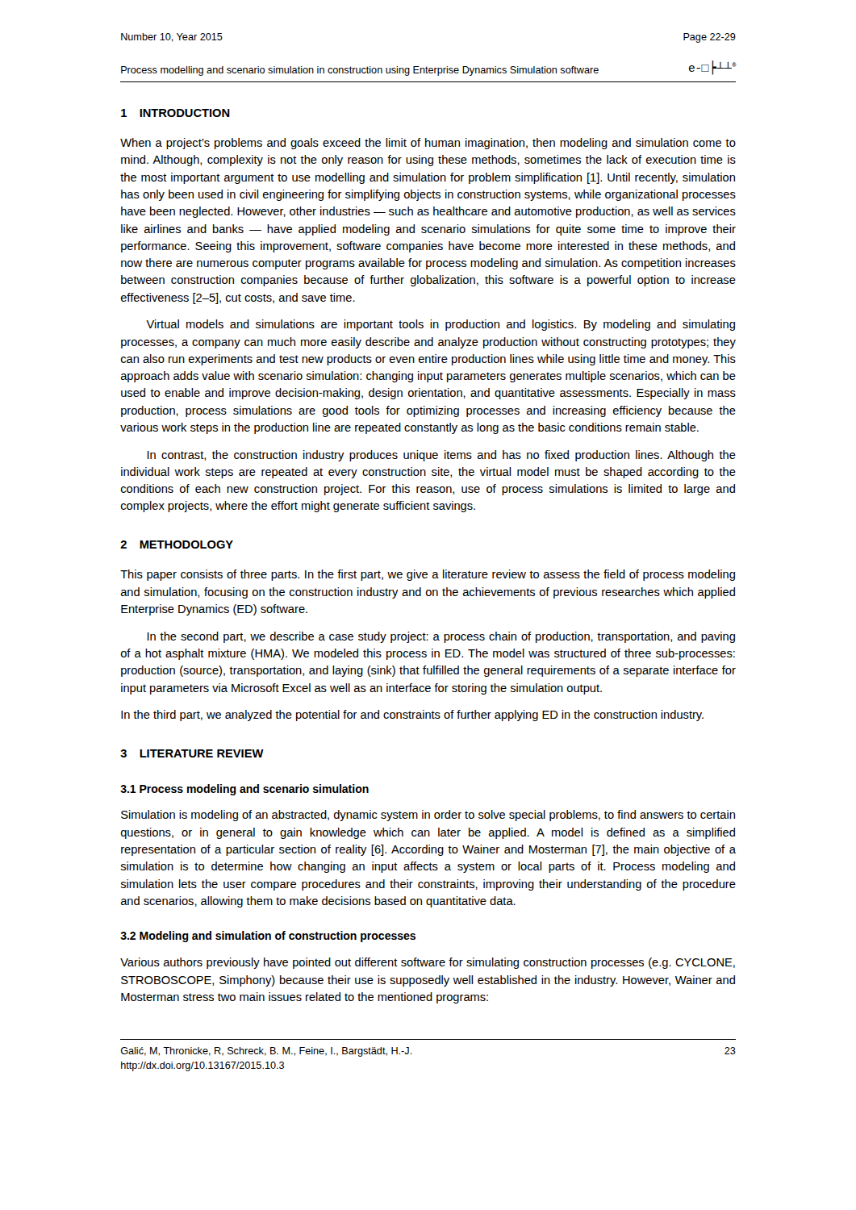Number 10, Year 2015 Page 22-29
Process modelling and scenario simulation in construction using Enterprise Dynamics Simulation software e-□┝┴┴®
1 INTRODUCTION
When a project’s problems and goals exceed the limit of human imagination, then modeling and simulation come to mind. Although, complexity is not the only reason for using these methods, sometimes the lack of execution time is the most important argument to use modelling and simulation for problem simplification [1]. Until recently, simulation has only been used in civil engineering for simplifying objects in construction systems, while organizational processes have been neglected. However, other industries — such as healthcare and automotive production, as well as services like airlines and banks — have applied modeling and scenario simulations for quite some time to improve their performance. Seeing this improvement, software companies have become more interested in these methods, and now there are numerous computer programs available for process modeling and simulation. As competition increases between construction companies because of further globalization, this software is a powerful option to increase effectiveness [2–5], cut costs, and save time.
Virtual models and simulations are important tools in production and logistics. By modeling and simulating processes, a company can much more easily describe and analyze production without constructing prototypes; they can also run experiments and test new products or even entire production lines while using little time and money. This approach adds value with scenario simulation: changing input parameters generates multiple scenarios, which can be used to enable and improve decision-making, design orientation, and quantitative assessments. Especially in mass production, process simulations are good tools for optimizing processes and increasing efficiency because the various work steps in the production line are repeated constantly as long as the basic conditions remain stable.
In contrast, the construction industry produces unique items and has no fixed production lines. Although the individual work steps are repeated at every construction site, the virtual model must be shaped according to the conditions of each new construction project. For this reason, use of process simulations is limited to large and complex projects, where the effort might generate sufficient savings.
2 METHODOLOGY
This paper consists of three parts. In the first part, we give a literature review to assess the field of process modeling and simulation, focusing on the construction industry and on the achievements of previous researches which applied Enterprise Dynamics (ED) software.
In the second part, we describe a case study project: a process chain of production, transportation, and paving of a hot asphalt mixture (HMA). We modeled this process in ED. The model was structured of three sub-processes: production (source), transportation, and laying (sink) that fulfilled the general requirements of a separate interface for input parameters via Microsoft Excel as well as an interface for storing the simulation output.
In the third part, we analyzed the potential for and constraints of further applying ED in the construction industry.
3 LITERATURE REVIEW
3.1 Process modeling and scenario simulation
Simulation is modeling of an abstracted, dynamic system in order to solve special problems, to find answers to certain questions, or in general to gain knowledge which can later be applied. A model is defined as a simplified representation of a particular section of reality [6]. According to Wainer and Mosterman [7], the main objective of a simulation is to determine how changing an input affects a system or local parts of it. Process modeling and simulation lets the user compare procedures and their constraints, improving their understanding of the procedure and scenarios, allowing them to make decisions based on quantitative data.
3.2 Modeling and simulation of construction processes
Various authors previously have pointed out different software for simulating construction processes (e.g. CYCLONE, STROBOSCOPE, Simphony) because their use is supposedly well established in the industry. However, Wainer and Mosterman stress two main issues related to the mentioned programs:
Galić, M, Thronicke, R, Schreck, B. M., Feine, I., Bargstädt, H.-J.
http://dx.doi.org/10.13167/2015.10.3
23